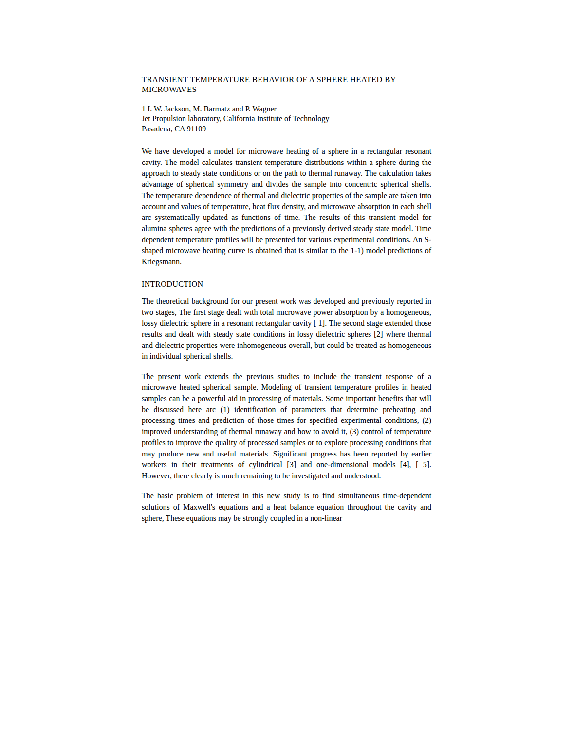TRANSIENT TEMPERATURE BEHAVIOR OF A SPHERE HEATED BY MICROWAVES
1 I. W. Jackson, M. Barmatz and P. Wagner
Jet Propulsion laboratory, California Institute of Technology
Pasadena, CA 91109
We have developed a model for microwave heating of a sphere in a rectangular resonant cavity. The model calculates transient temperature distributions within a sphere during the approach to steady state conditions or on the path to thermal runaway. The calculation takes advantage of spherical symmetry and divides the sample into concentric spherical shells. The temperature dependence of thermal and dielectric properties of the sample are taken into account and values of temperature, heat flux density, and microwave absorption in each shell arc systematically updated as functions of time. The results of this transient model for alumina spheres agree with the predictions of a previously derived steady state model. Time dependent temperature profiles will be presented for various experimental conditions. An S-shaped microwave heating curve is obtained that is similar to the 1-1) model predictions of Kriegsmann.
INTRODUCTION
The theoretical background for our present work was developed and previously reported in two stages, The first stage dealt with total microwave power absorption by a homogeneous, lossy dielectric sphere in a resonant rectangular cavity [ 1]. The second stage extended those results and dealt with steady state conditions in lossy dielectric spheres [2] where thermal and dielectric properties were inhomogeneous overall, but could be treated as homogeneous in individual spherical shells.
The present work extends the previous studies to include the transient response of a microwave heated spherical sample. Modeling of transient temperature profiles in heated samples can be a powerful aid in processing of materials. Some important benefits that will be discussed here arc (1) identification of parameters that determine preheating and processing times and prediction of those times for specified experimental conditions, (2) improved understanding of thermal runaway and how to avoid it, (3) control of temperature profiles to improve the quality of processed samples or to explore processing conditions that may produce new and useful materials. Significant progress has been reported by earlier workers in their treatments of cylindrical [3] and one-dimensional models [4], [ 5]. However, there clearly is much remaining to be investigated and understood.
The basic problem of interest in this new study is to find simultaneous time-dependent solutions of Maxwell's equations and a heat balance equation throughout the cavity and sphere, These equations may be strongly coupled in a non-linear